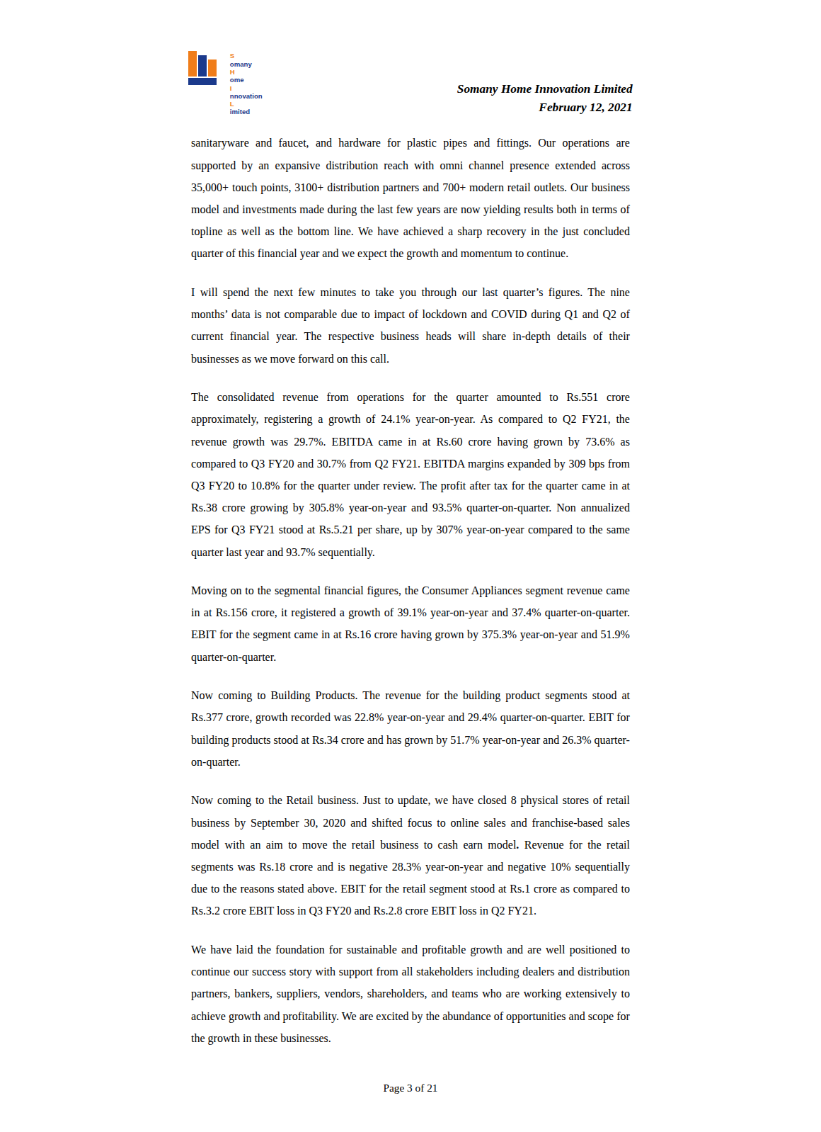Somany Home Innovation Limited
Somany Home Innovation Limited
February 12, 2021
sanitaryware and faucet, and hardware for plastic pipes and fittings. Our operations are supported by an expansive distribution reach with omni channel presence extended across 35,000+ touch points, 3100+ distribution partners and 700+ modern retail outlets. Our business model and investments made during the last few years are now yielding results both in terms of topline as well as the bottom line. We have achieved a sharp recovery in the just concluded quarter of this financial year and we expect the growth and momentum to continue.
I will spend the next few minutes to take you through our last quarter’s figures. The nine months’ data is not comparable due to impact of lockdown and COVID during Q1 and Q2 of current financial year. The respective business heads will share in-depth details of their businesses as we move forward on this call.
The consolidated revenue from operations for the quarter amounted to Rs.551 crore approximately, registering a growth of 24.1% year-on-year. As compared to Q2 FY21, the revenue growth was 29.7%. EBITDA came in at Rs.60 crore having grown by 73.6% as compared to Q3 FY20 and 30.7% from Q2 FY21. EBITDA margins expanded by 309 bps from Q3 FY20 to 10.8% for the quarter under review. The profit after tax for the quarter came in at Rs.38 crore growing by 305.8% year-on-year and 93.5% quarter-on-quarter. Non annualized EPS for Q3 FY21 stood at Rs.5.21 per share, up by 307% year-on-year compared to the same quarter last year and 93.7% sequentially.
Moving on to the segmental financial figures, the Consumer Appliances segment revenue came in at Rs.156 crore, it registered a growth of 39.1% year-on-year and 37.4% quarter-on-quarter. EBIT for the segment came in at Rs.16 crore having grown by 375.3% year-on-year and 51.9% quarter-on-quarter.
Now coming to Building Products. The revenue for the building product segments stood at Rs.377 crore, growth recorded was 22.8% year-on-year and 29.4% quarter-on-quarter. EBIT for building products stood at Rs.34 crore and has grown by 51.7% year-on-year and 26.3% quarter-on-quarter.
Now coming to the Retail business. Just to update, we have closed 8 physical stores of retail business by September 30, 2020 and shifted focus to online sales and franchise-based sales model with an aim to move the retail business to cash earn model. Revenue for the retail segments was Rs.18 crore and is negative 28.3% year-on-year and negative 10% sequentially due to the reasons stated above. EBIT for the retail segment stood at Rs.1 crore as compared to Rs.3.2 crore EBIT loss in Q3 FY20 and Rs.2.8 crore EBIT loss in Q2 FY21.
We have laid the foundation for sustainable and profitable growth and are well positioned to continue our success story with support from all stakeholders including dealers and distribution partners, bankers, suppliers, vendors, shareholders, and teams who are working extensively to achieve growth and profitability. We are excited by the abundance of opportunities and scope for the growth in these businesses.
Page 3 of 21